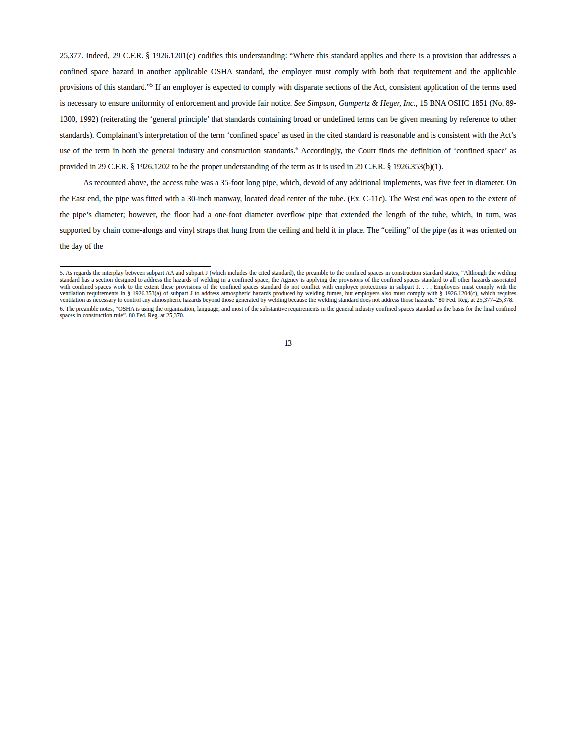25,377. Indeed, 29 C.F.R. § 1926.1201(c) codifies this understanding: “Where this standard applies and there is a provision that addresses a confined space hazard in another applicable OSHA standard, the employer must comply with both that requirement and the applicable provisions of this standard.”5 If an employer is expected to comply with disparate sections of the Act, consistent application of the terms used is necessary to ensure uniformity of enforcement and provide fair notice. See Simpson, Gumpertz & Heger, Inc., 15 BNA OSHC 1851 (No. 89-1300, 1992) (reiterating the ‘general principle’ that standards containing broad or undefined terms can be given meaning by reference to other standards). Complainant’s interpretation of the term ‘confined space’ as used in the cited standard is reasonable and is consistent with the Act’s use of the term in both the general industry and construction standards.6 Accordingly, the Court finds the definition of ‘confined space’ as provided in 29 C.F.R. § 1926.1202 to be the proper understanding of the term as it is used in 29 C.F.R. § 1926.353(b)(1).
As recounted above, the access tube was a 35-foot long pipe, which, devoid of any additional implements, was five feet in diameter. On the East end, the pipe was fitted with a 30-inch manway, located dead center of the tube. (Ex. C-11c). The West end was open to the extent of the pipe’s diameter; however, the floor had a one-foot diameter overflow pipe that extended the length of the tube, which, in turn, was supported by chain come-alongs and vinyl straps that hung from the ceiling and held it in place. The “ceiling” of the pipe (as it was oriented on the day of the
5. As regards the interplay between subpart AA and subpart J (which includes the cited standard), the preamble to the confined spaces in construction standard states, “Although the welding standard has a section designed to address the hazards of welding in a confined space, the Agency is applying the provisions of the confined-spaces standard to all other hazards associated with confined-spaces work to the extent these provisions of the confined-spaces standard do not conflict with employee protections in subpart J. . . . Employers must comply with the ventilation requirements in § 1926.353(a) of subpart J to address atmospheric hazards produced by welding fumes, but employers also must comply with § 1926.1204(c), which requires ventilation as necessary to control any atmospheric hazards beyond those generated by welding because the welding standard does not address those hazards.” 80 Fed. Reg. at 25,377–25,378.
6. The preamble notes, “OSHA is using the organization, language, and most of the substantive requirements in the general industry confined spaces standard as the basis for the final confined spaces in construction rule”. 80 Fed. Reg. at 25,370.
13